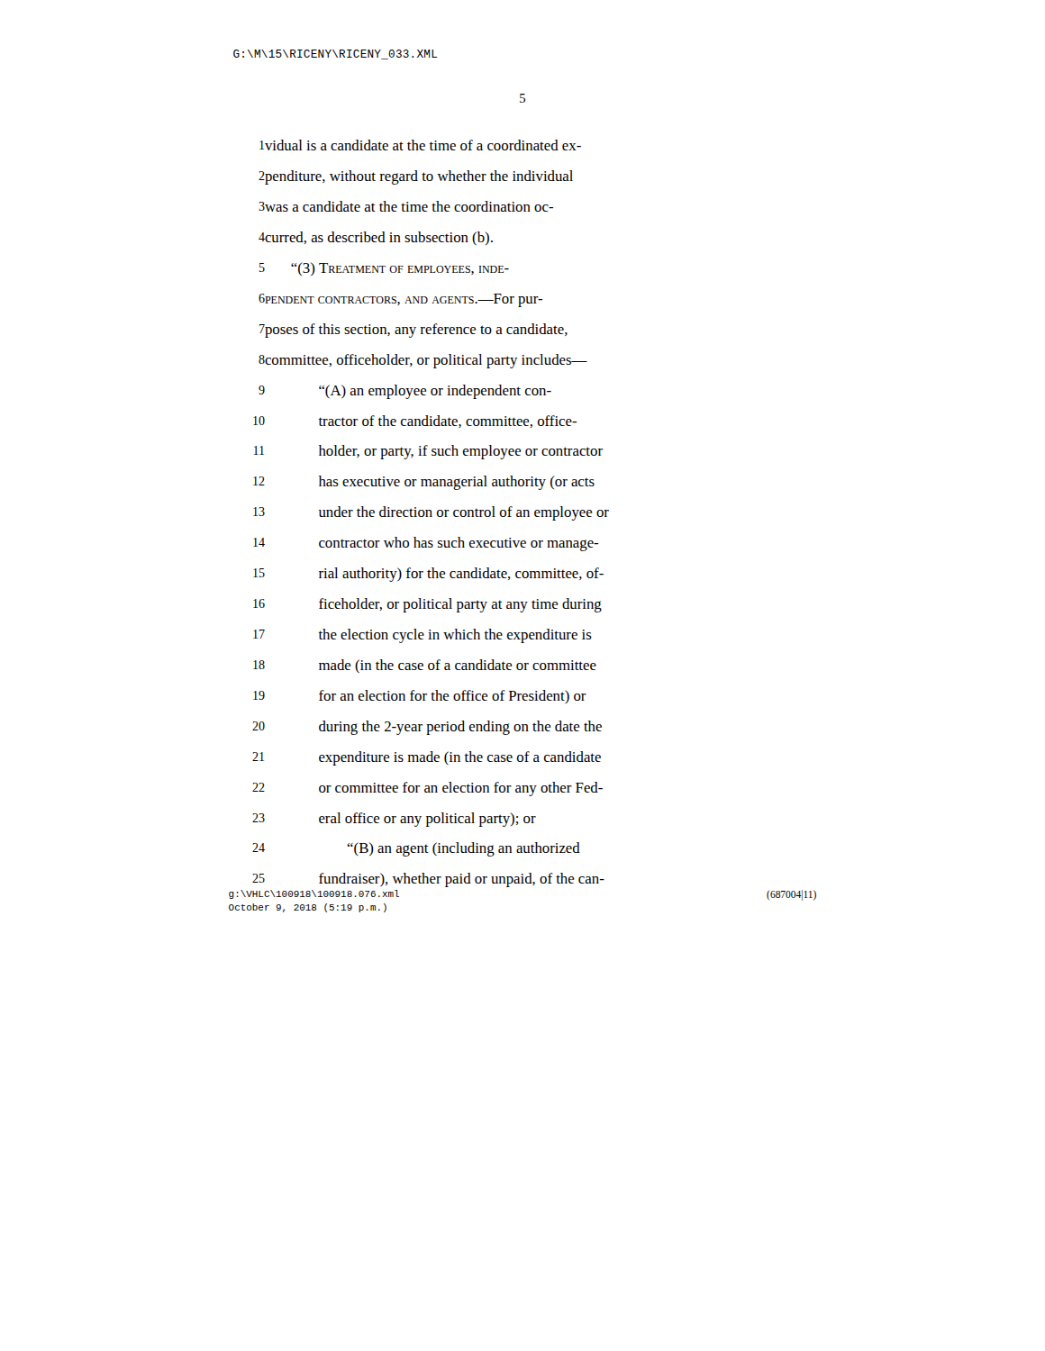G:\M\15\RICENY\RICENY_033.XML
5
| 1 | vidual is a candidate at the time of a coordinated ex- |
| 2 | penditure, without regard to whether the individual |
| 3 | was a candidate at the time the coordination oc- |
| 4 | curred, as described in subsection (b). |
| 5 | “(3) Treatment of employees, inde- |
| 6 | pendent contractors, and agents. —For pur- |
| 7 | poses of this section, any reference to a candidate, |
| 8 | committee, officeholder, or political party includes— |
| 9 | “(A) an employee or independent con- |
| 10 | tractor of the candidate, committee, office- |
| 11 | holder, or party, if such employee or contractor |
| 12 | has executive or managerial authority (or acts |
| 13 | under the direction or control of an employee or |
| 14 | contractor who has such executive or manage- |
| 15 | rial authority) for the candidate, committee, of- |
| 16 | ficeholder, or political party at any time during |
| 17 | the election cycle in which the expenditure is |
| 18 | made (in the case of a candidate or committee |
| 19 | for an election for the office of President) or |
| 20 | during the 2-year period ending on the date the |
| 21 | expenditure is made (in the case of a candidate |
| 22 | or committee for an election for any other Fed- |
| 23 | eral office or any political party); or |
| 24 | “(B) an agent (including an authorized |
| 25 | fundraiser), whether paid or unpaid, of the can- |
(687004|11) g:\VHLC\100918\100918.076.xml
October 9, 2018 (5:19 p.m.)